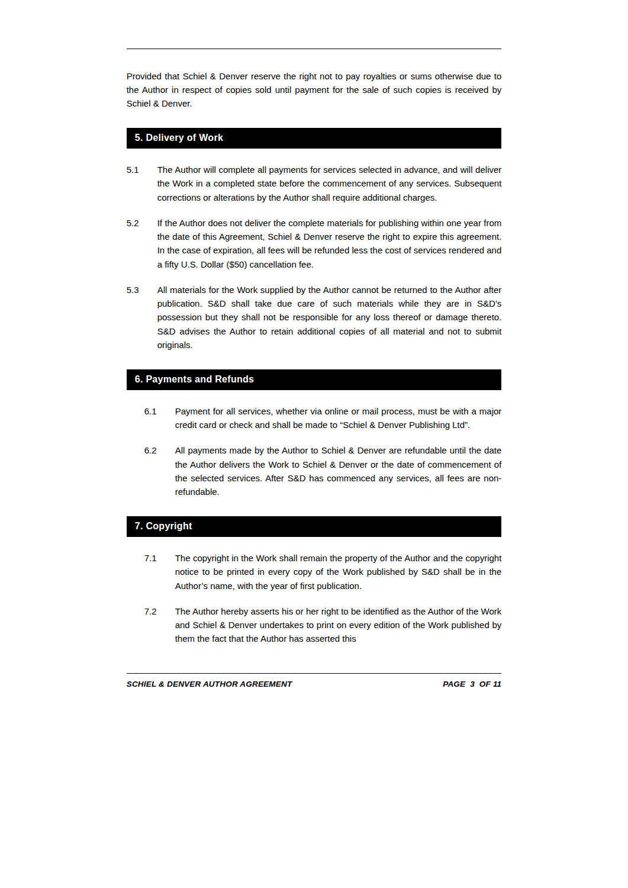Provided that Schiel & Denver reserve the right not to pay royalties or sums otherwise due to the Author in respect of copies sold until payment for the sale of such copies is received by Schiel & Denver.
5. Delivery of Work
5.1
The Author will complete all payments for services selected in advance, and will deliver the Work in a completed state before the commencement of any services. Subsequent corrections or alterations by the Author shall require additional charges.
5.2
If the Author does not deliver the complete materials for publishing within one year from the date of this Agreement, Schiel & Denver reserve the right to expire this agreement. In the case of expiration, all fees will be refunded less the cost of services rendered and a fifty U.S. Dollar ($50) cancellation fee.
5.3
All materials for the Work supplied by the Author cannot be returned to the Author after publication. S&D shall take due care of such materials while they are in S&D’s possession but they shall not be responsible for any loss thereof or damage thereto. S&D advises the Author to retain additional copies of all material and not to submit originals.
6. Payments and Refunds
6.1
Payment for all services, whether via online or mail process, must be with a major credit card or check and shall be made to “Schiel & Denver Publishing Ltd”.
6.2
All payments made by the Author to Schiel & Denver are refundable until the date the Author delivers the Work to Schiel & Denver or the date of commencement of the selected services. After S&D has commenced any services, all fees are non-refundable.
7. Copyright
7.1
The copyright in the Work shall remain the property of the Author and the copyright notice to be printed in every copy of the Work published by S&D shall be in the Author’s name, with the year of first publication.
7.2
The Author hereby asserts his or her right to be identified as the Author of the Work and Schiel & Denver undertakes to print on every edition of the Work published by them the fact that the Author has asserted this
SCHIEL & DENVER AUTHOR AGREEMENT PAGE 3 OF 11